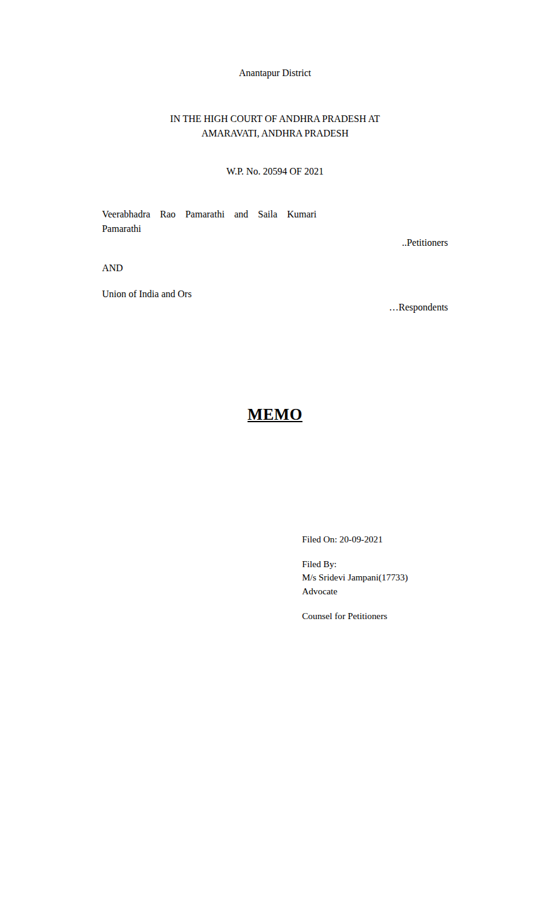Anantapur District
IN THE HIGH COURT OF ANDHRA PRADESH AT
AMARAVATI, ANDHRA PRADESH
W.P. No. 20594 OF 2021
Veerabhadra Rao Pamarathi and Saila Kumari Pamarathi
..Petitioners
AND
Union of India and Ors
…Respondents
MEMO
Filed On: 20-09-2021
Filed By:
M/s Sridevi Jampani(17733)
Advocate
Counsel for Petitioners